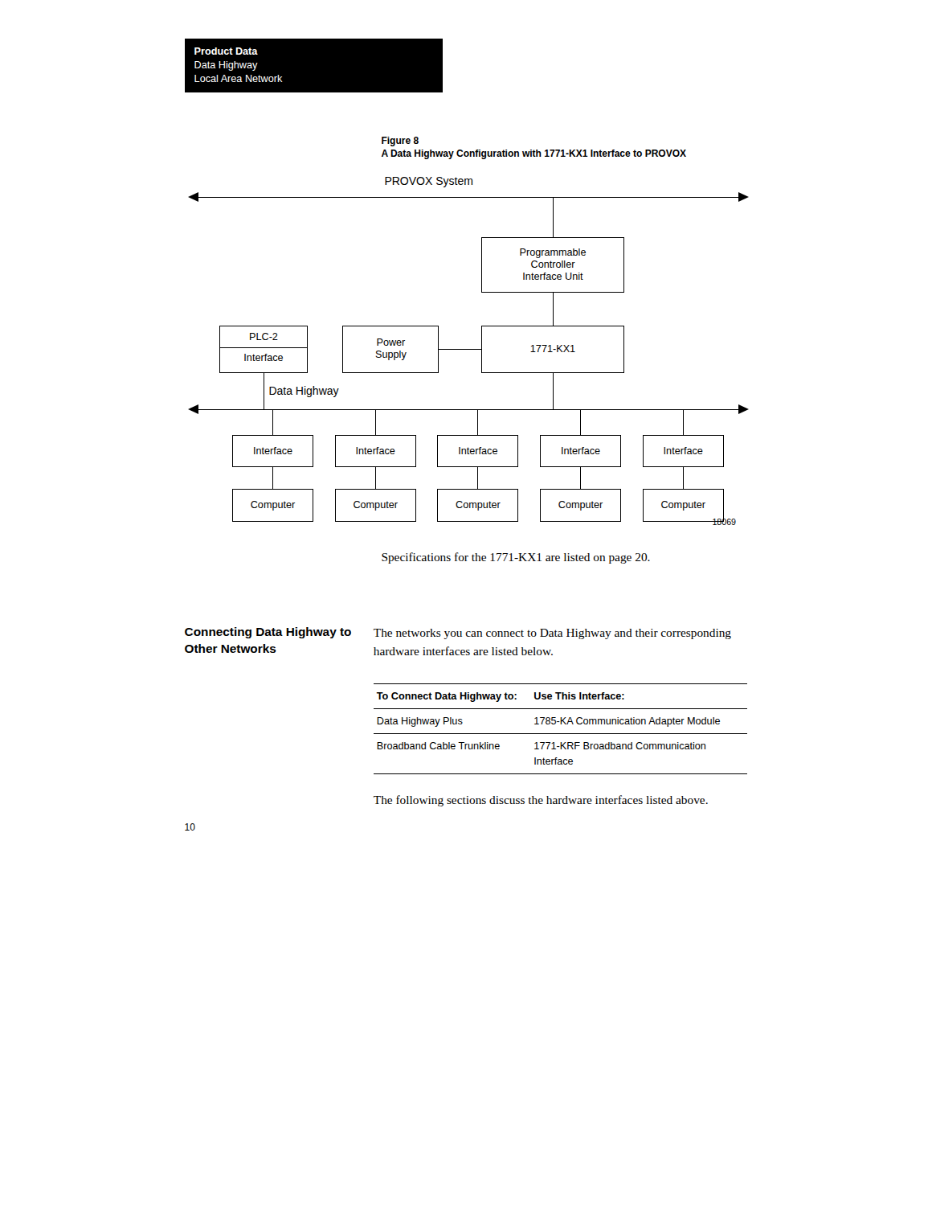Product Data
Data Highway
Local Area Network
Figure 8
A Data Highway Configuration with 1771-KX1 Interface to PROVOX
PROVOX System
Programmable
Controller
Interface Unit
1771-KX1
Power
Supply
PLC-2
Interface
Data Highway
Interface
Interface
Interface
Interface
Interface
Computer
Computer
Computer
Computer
Computer
18069
Specifications for the 1771-KX1 are listed on page 20.
Connecting Data Highway to Other Networks
The networks you can connect to Data Highway and their corresponding hardware interfaces are listed below.
| To Connect Data Highway to: | Use This Interface: |
| --- | --- |
| Data Highway Plus | 1785-KA Communication Adapter Module |
| Broadband Cable Trunkline | 1771-KRF Broadband Communication Interface |
The following sections discuss the hardware interfaces listed above.
10